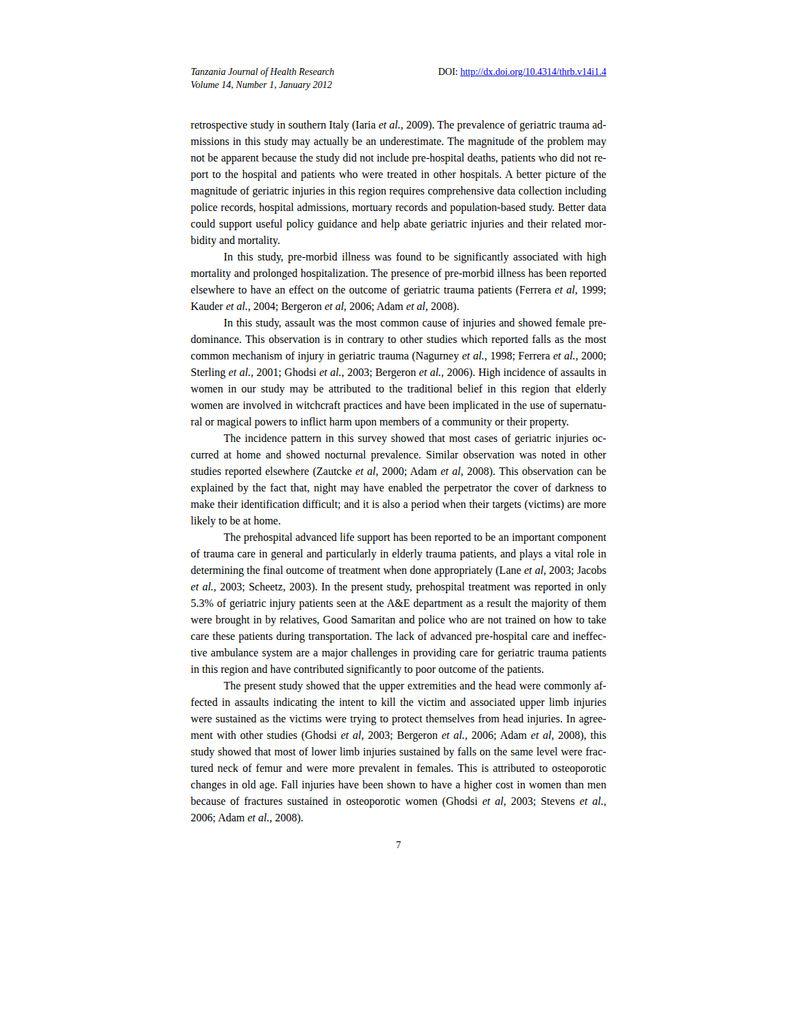Tanzania Journal of Health Research
Volume 14, Number 1, January 2012
DOI: http://dx.doi.org/10.4314/thrb.v14i1.4
retrospective study in southern Italy (Iaria et al., 2009). The prevalence of geriatric trauma admissions in this study may actually be an underestimate. The magnitude of the problem may not be apparent because the study did not include pre-hospital deaths, patients who did not report to the hospital and patients who were treated in other hospitals. A better picture of the magnitude of geriatric injuries in this region requires comprehensive data collection including police records, hospital admissions, mortuary records and population-based study. Better data could support useful policy guidance and help abate geriatric injuries and their related morbidity and mortality.
In this study, pre-morbid illness was found to be significantly associated with high mortality and prolonged hospitalization. The presence of pre-morbid illness has been reported elsewhere to have an effect on the outcome of geriatric trauma patients (Ferrera et al, 1999; Kauder et al., 2004; Bergeron et al, 2006; Adam et al, 2008).
In this study, assault was the most common cause of injuries and showed female predominance. This observation is in contrary to other studies which reported falls as the most common mechanism of injury in geriatric trauma (Nagurney et al., 1998; Ferrera et al., 2000; Sterling et al., 2001; Ghodsi et al., 2003; Bergeron et al., 2006). High incidence of assaults in women in our study may be attributed to the traditional belief in this region that elderly women are involved in witchcraft practices and have been implicated in the use of supernatural or magical powers to inflict harm upon members of a community or their property.
The incidence pattern in this survey showed that most cases of geriatric injuries occurred at home and showed nocturnal prevalence. Similar observation was noted in other studies reported elsewhere (Zautcke et al, 2000; Adam et al, 2008). This observation can be explained by the fact that, night may have enabled the perpetrator the cover of darkness to make their identification difficult; and it is also a period when their targets (victims) are more likely to be at home.
The prehospital advanced life support has been reported to be an important component of trauma care in general and particularly in elderly trauma patients, and plays a vital role in determining the final outcome of treatment when done appropriately (Lane et al, 2003; Jacobs et al., 2003; Scheetz, 2003). In the present study, prehospital treatment was reported in only 5.3% of geriatric injury patients seen at the A&E department as a result the majority of them were brought in by relatives, Good Samaritan and police who are not trained on how to take care these patients during transportation. The lack of advanced pre-hospital care and ineffective ambulance system are a major challenges in providing care for geriatric trauma patients in this region and have contributed significantly to poor outcome of the patients.
The present study showed that the upper extremities and the head were commonly affected in assaults indicating the intent to kill the victim and associated upper limb injuries were sustained as the victims were trying to protect themselves from head injuries. In agreement with other studies (Ghodsi et al, 2003; Bergeron et al., 2006; Adam et al, 2008), this study showed that most of lower limb injuries sustained by falls on the same level were fractured neck of femur and were more prevalent in females. This is attributed to osteoporotic changes in old age. Fall injuries have been shown to have a higher cost in women than men because of fractures sustained in osteoporotic women (Ghodsi et al, 2003; Stevens et al., 2006; Adam et al., 2008).
7